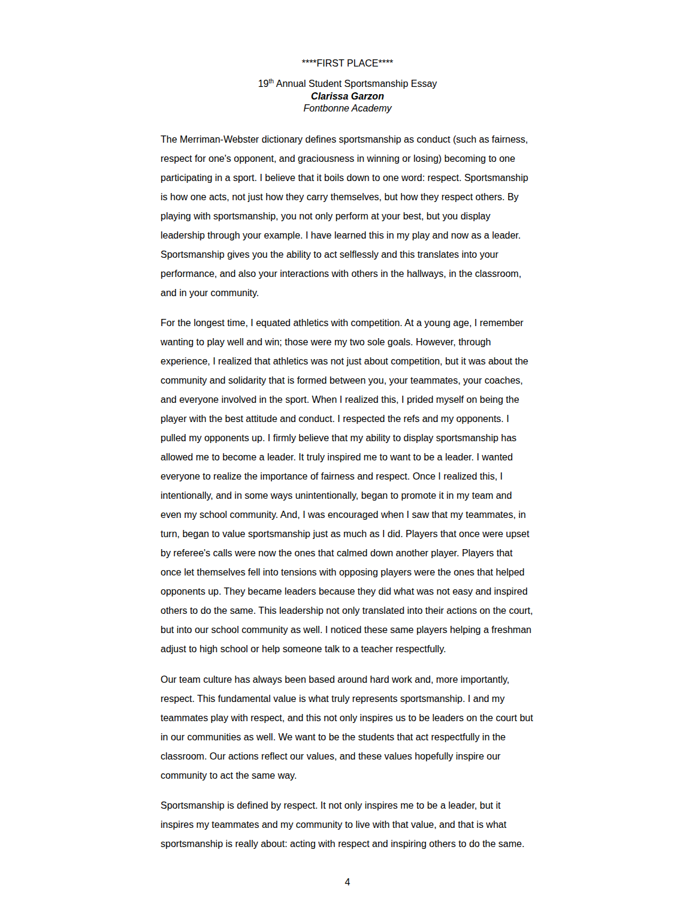****FIRST PLACE****
19th Annual Student Sportsmanship Essay
Clarissa Garzon
Fontbonne Academy
The Merriman-Webster dictionary defines sportsmanship as conduct (such as fairness, respect for one's opponent, and graciousness in winning or losing) becoming to one participating in a sport. I believe that it boils down to one word: respect. Sportsmanship is how one acts, not just how they carry themselves, but how they respect others. By playing with sportsmanship, you not only perform at your best, but you display leadership through your example. I have learned this in my play and now as a leader. Sportsmanship gives you the ability to act selflessly and this translates into your performance, and also your interactions with others in the hallways, in the classroom, and in your community.
For the longest time, I equated athletics with competition. At a young age, I remember wanting to play well and win; those were my two sole goals. However, through experience, I realized that athletics was not just about competition, but it was about the community and solidarity that is formed between you, your teammates, your coaches, and everyone involved in the sport. When I realized this, I prided myself on being the player with the best attitude and conduct. I respected the refs and my opponents. I pulled my opponents up. I firmly believe that my ability to display sportsmanship has allowed me to become a leader. It truly inspired me to want to be a leader. I wanted everyone to realize the importance of fairness and respect. Once I realized this, I intentionally, and in some ways unintentionally, began to promote it in my team and even my school community. And, I was encouraged when I saw that my teammates, in turn, began to value sportsmanship just as much as I did. Players that once were upset by referee's calls were now the ones that calmed down another player. Players that once let themselves fell into tensions with opposing players were the ones that helped opponents up. They became leaders because they did what was not easy and inspired others to do the same. This leadership not only translated into their actions on the court, but into our school community as well. I noticed these same players helping a freshman adjust to high school or help someone talk to a teacher respectfully.
Our team culture has always been based around hard work and, more importantly, respect. This fundamental value is what truly represents sportsmanship. I and my teammates play with respect, and this not only inspires us to be leaders on the court but in our communities as well. We want to be the students that act respectfully in the classroom. Our actions reflect our values, and these values hopefully inspire our community to act the same way.
Sportsmanship is defined by respect. It not only inspires me to be a leader, but it inspires my teammates and my community to live with that value, and that is what sportsmanship is really about: acting with respect and inspiring others to do the same.
4